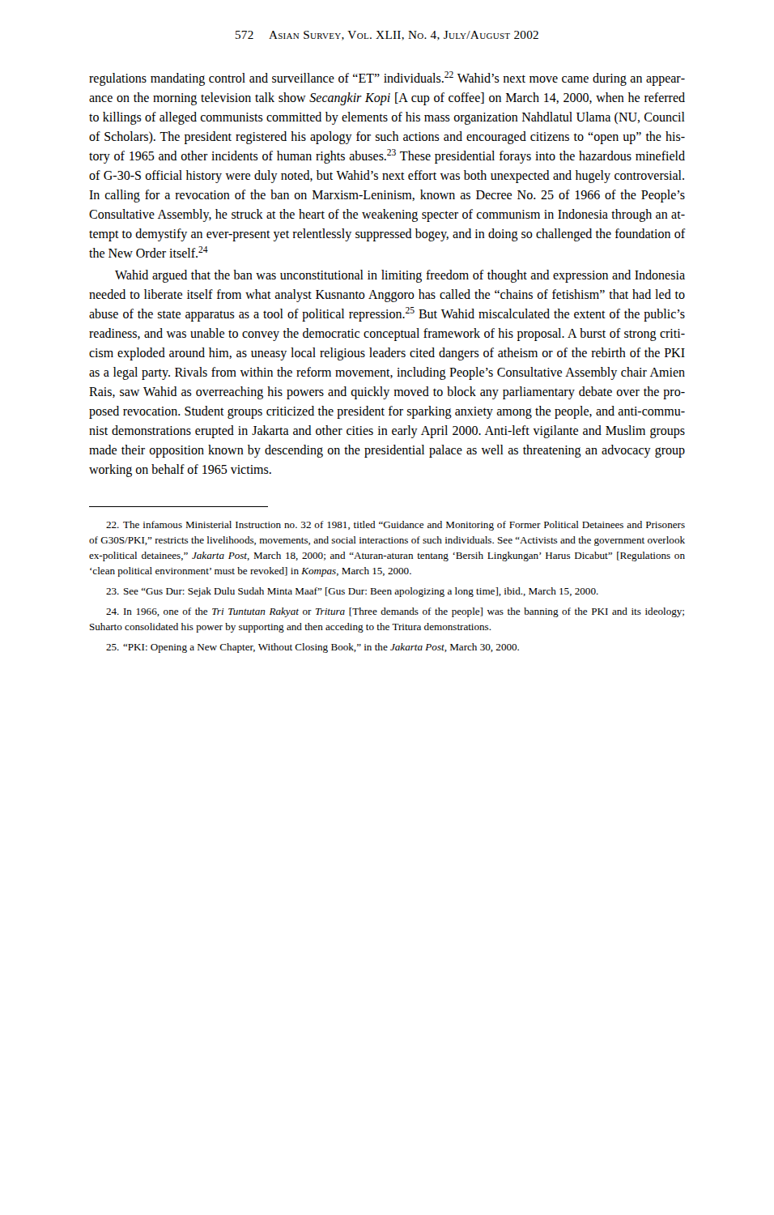572 Asian Survey, Vol. XLII, No. 4, July/August 2002
regulations mandating control and surveillance of “ET” individuals.22 Wahid’s next move came during an appearance on the morning television talk show Secangkir Kopi [A cup of coffee] on March 14, 2000, when he referred to killings of alleged communists committed by elements of his mass organization Nahdlatul Ulama (NU, Council of Scholars). The president registered his apology for such actions and encouraged citizens to “open up” the history of 1965 and other incidents of human rights abuses.23 These presidential forays into the hazardous minefield of G-30-S official history were duly noted, but Wahid’s next effort was both unexpected and hugely controversial. In calling for a revocation of the ban on Marxism-Leninism, known as Decree No. 25 of 1966 of the People’s Consultative Assembly, he struck at the heart of the weakening specter of communism in Indonesia through an attempt to demystify an ever-present yet relentlessly suppressed bogey, and in doing so challenged the foundation of the New Order itself.24
Wahid argued that the ban was unconstitutional in limiting freedom of thought and expression and Indonesia needed to liberate itself from what analyst Kusnanto Anggoro has called the “chains of fetishism” that had led to abuse of the state apparatus as a tool of political repression.25 But Wahid miscalculated the extent of the public’s readiness, and was unable to convey the democratic conceptual framework of his proposal. A burst of strong criticism exploded around him, as uneasy local religious leaders cited dangers of atheism or of the rebirth of the PKI as a legal party. Rivals from within the reform movement, including People’s Consultative Assembly chair Amien Rais, saw Wahid as overreaching his powers and quickly moved to block any parliamentary debate over the proposed revocation. Student groups criticized the president for sparking anxiety among the people, and anti-communist demonstrations erupted in Jakarta and other cities in early April 2000. Anti-left vigilante and Muslim groups made their opposition known by descending on the presidential palace as well as threatening an advocacy group working on behalf of 1965 victims.
22. The infamous Ministerial Instruction no. 32 of 1981, titled “Guidance and Monitoring of Former Political Detainees and Prisoners of G30S/PKI,” restricts the livelihoods, movements, and social interactions of such individuals. See “Activists and the government overlook ex-political detainees,” Jakarta Post, March 18, 2000; and “Aturan-aturan tentang ‘Bersih Lingkungan’ Harus Dicabut” [Regulations on ‘clean political environment’ must be revoked] in Kompas, March 15, 2000.
23. See “Gus Dur: Sejak Dulu Sudah Minta Maaf” [Gus Dur: Been apologizing a long time], ibid., March 15, 2000.
24. In 1966, one of the Tri Tuntutan Rakyat or Tritura [Three demands of the people] was the banning of the PKI and its ideology; Suharto consolidated his power by supporting and then acceding to the Tritura demonstrations.
25.“PKI: Opening a New Chapter, Without Closing Book,” in the Jakarta Post, March 30, 2000.